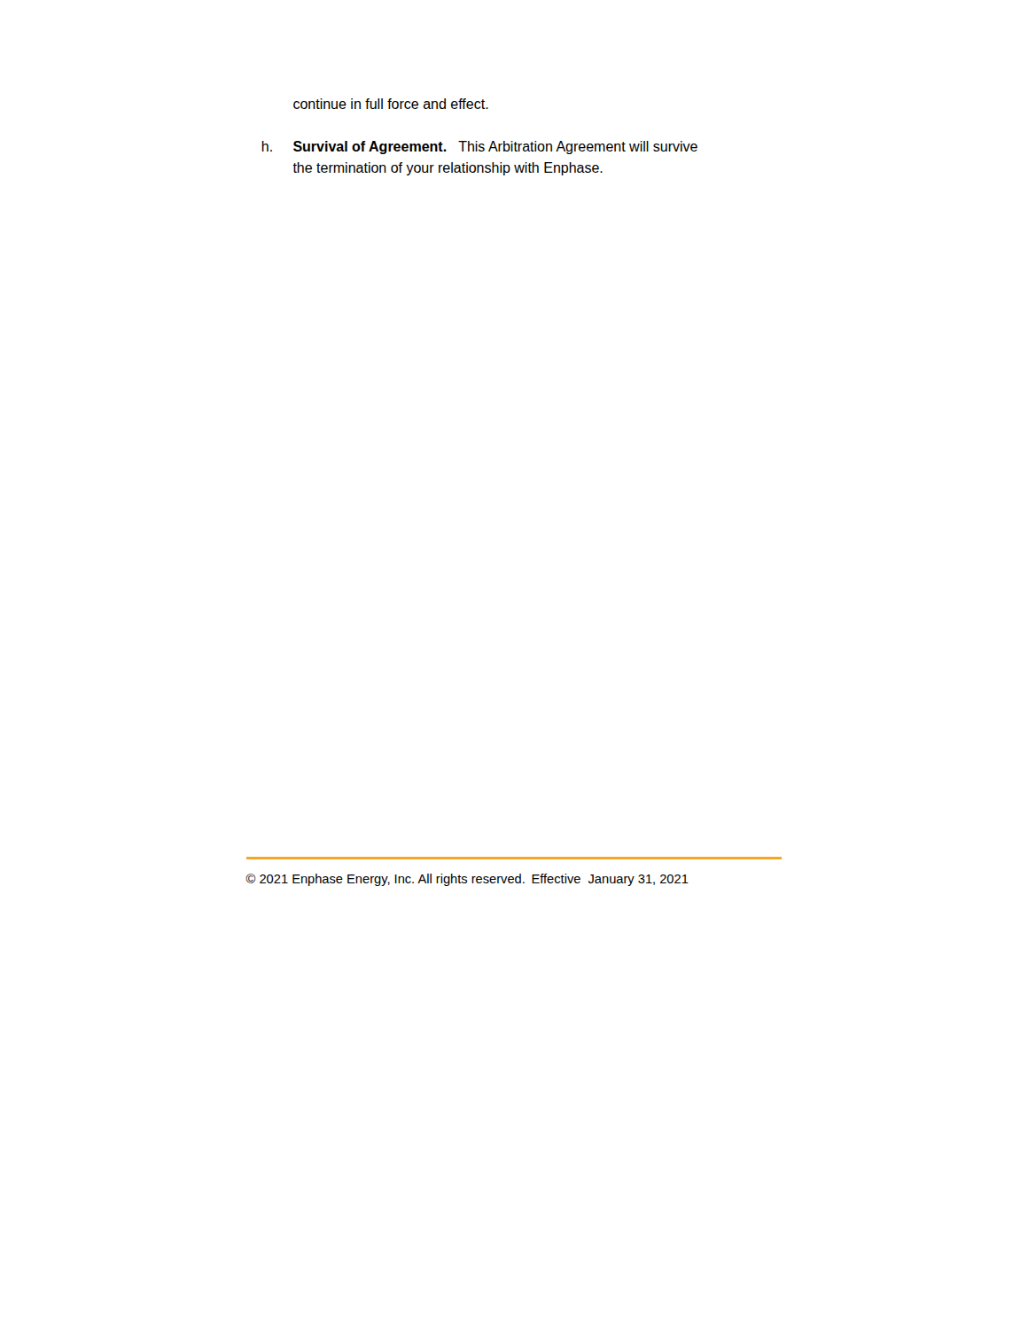continue in full force and effect.
h. Survival of Agreement. This Arbitration Agreement will survive the termination of your relationship with Enphase.
© 2021 Enphase Energy, Inc. All rights reserved.
Effective January 31, 2021